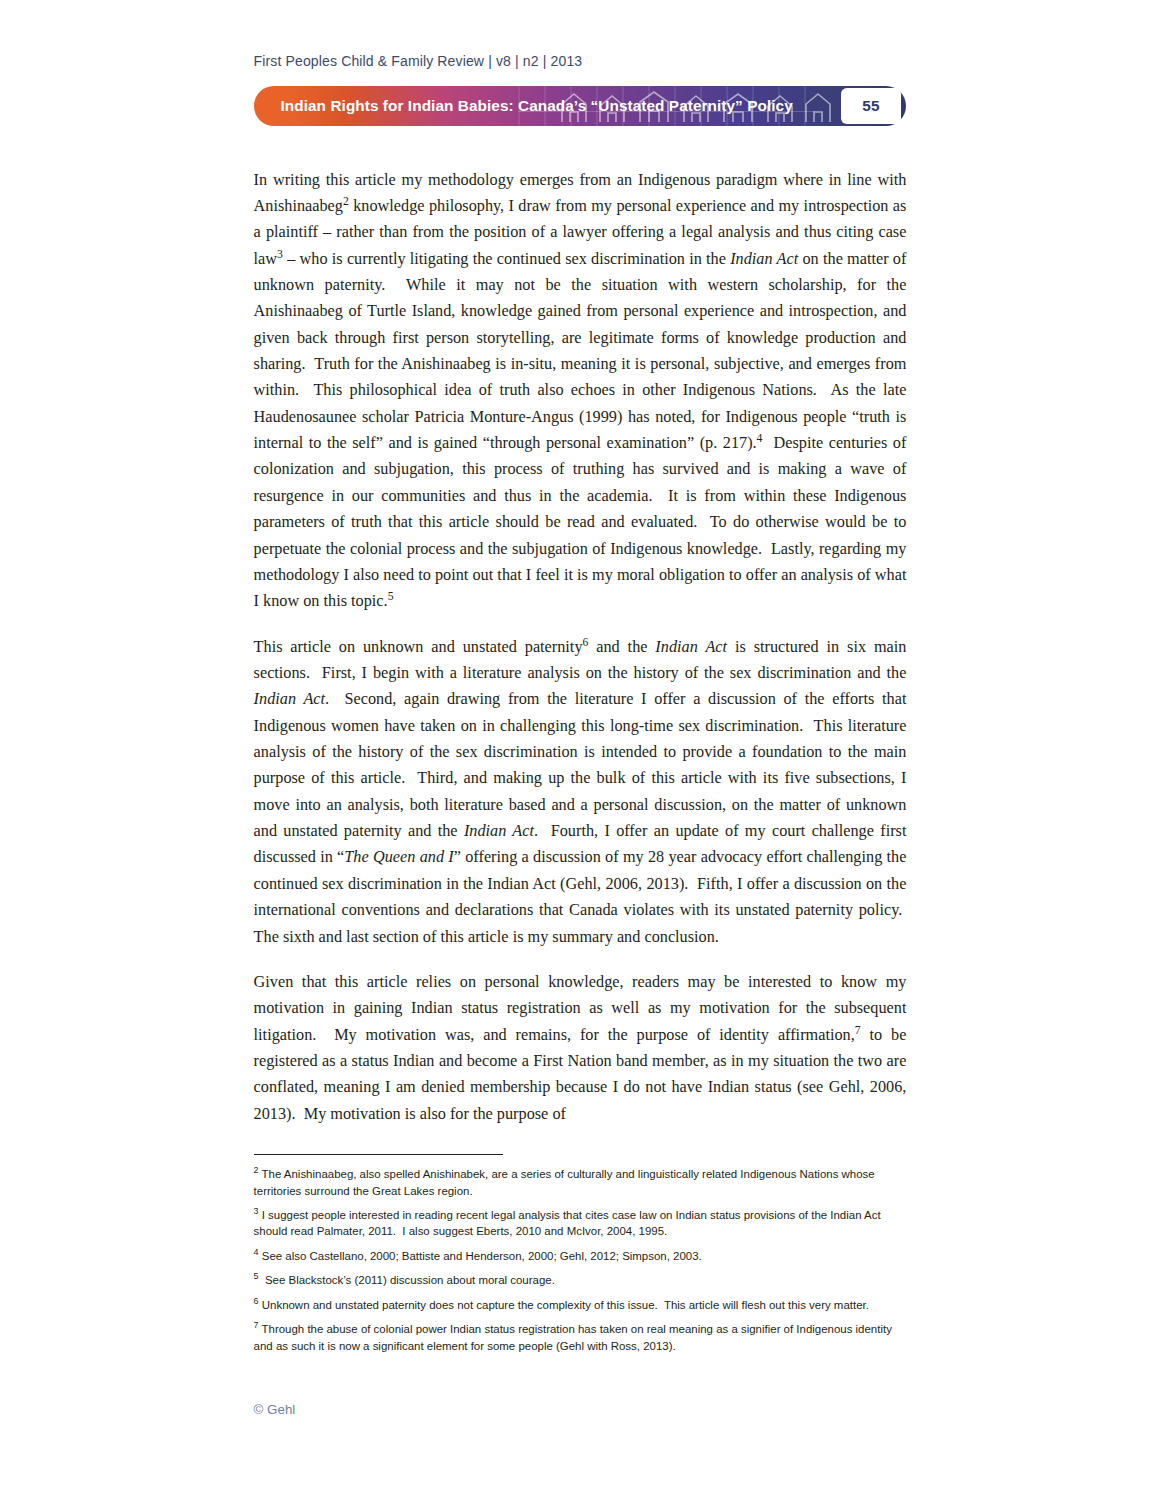First Peoples Child & Family Review | v8 | n2 | 2013
Indian Rights for Indian Babies: Canada’s “Unstated Paternity” Policy
55
In writing this article my methodology emerges from an Indigenous paradigm where in line with Anishinaabeg2 knowledge philosophy, I draw from my personal experience and my introspection as a plaintiff – rather than from the position of a lawyer offering a legal analysis and thus citing case law3 – who is currently litigating the continued sex discrimination in the Indian Act on the matter of unknown paternity. While it may not be the situation with western scholarship, for the Anishinaabeg of Turtle Island, knowledge gained from personal experience and introspection, and given back through first person storytelling, are legitimate forms of knowledge production and sharing. Truth for the Anishinaabeg is in-situ, meaning it is personal, subjective, and emerges from within. This philosophical idea of truth also echoes in other Indigenous Nations. As the late Haudenosaunee scholar Patricia Monture-Angus (1999) has noted, for Indigenous people “truth is internal to the self” and is gained “through personal examination” (p. 217).4 Despite centuries of colonization and subjugation, this process of truthing has survived and is making a wave of resurgence in our communities and thus in the academia. It is from within these Indigenous parameters of truth that this article should be read and evaluated. To do otherwise would be to perpetuate the colonial process and the subjugation of Indigenous knowledge. Lastly, regarding my methodology I also need to point out that I feel it is my moral obligation to offer an analysis of what I know on this topic.5
This article on unknown and unstated paternity6 and the Indian Act is structured in six main sections. First, I begin with a literature analysis on the history of the sex discrimination and the Indian Act. Second, again drawing from the literature I offer a discussion of the efforts that Indigenous women have taken on in challenging this long-time sex discrimination. This literature analysis of the history of the sex discrimination is intended to provide a foundation to the main purpose of this article. Third, and making up the bulk of this article with its five subsections, I move into an analysis, both literature based and a personal discussion, on the matter of unknown and unstated paternity and the Indian Act. Fourth, I offer an update of my court challenge first discussed in “The Queen and I” offering a discussion of my 28 year advocacy effort challenging the continued sex discrimination in the Indian Act (Gehl, 2006, 2013). Fifth, I offer a discussion on the international conventions and declarations that Canada violates with its unstated paternity policy. The sixth and last section of this article is my summary and conclusion.
Given that this article relies on personal knowledge, readers may be interested to know my motivation in gaining Indian status registration as well as my motivation for the subsequent litigation. My motivation was, and remains, for the purpose of identity affirmation,7 to be registered as a status Indian and become a First Nation band member, as in my situation the two are conflated, meaning I am denied membership because I do not have Indian status (see Gehl, 2006, 2013). My motivation is also for the purpose of
2 The Anishinaabeg, also spelled Anishinabek, are a series of culturally and linguistically related Indigenous Nations whose territories surround the Great Lakes region.
3 I suggest people interested in reading recent legal analysis that cites case law on Indian status provisions of the Indian Act should read Palmater, 2011. I also suggest Eberts, 2010 and McIvor, 2004, 1995.
4 See also Castellano, 2000; Battiste and Henderson, 2000; Gehl, 2012; Simpson, 2003.
5 See Blackstock’s (2011) discussion about moral courage.
6 Unknown and unstated paternity does not capture the complexity of this issue. This article will flesh out this very matter.
7 Through the abuse of colonial power Indian status registration has taken on real meaning as a signifier of Indigenous identity and as such it is now a significant element for some people (Gehl with Ross, 2013).
© Gehl